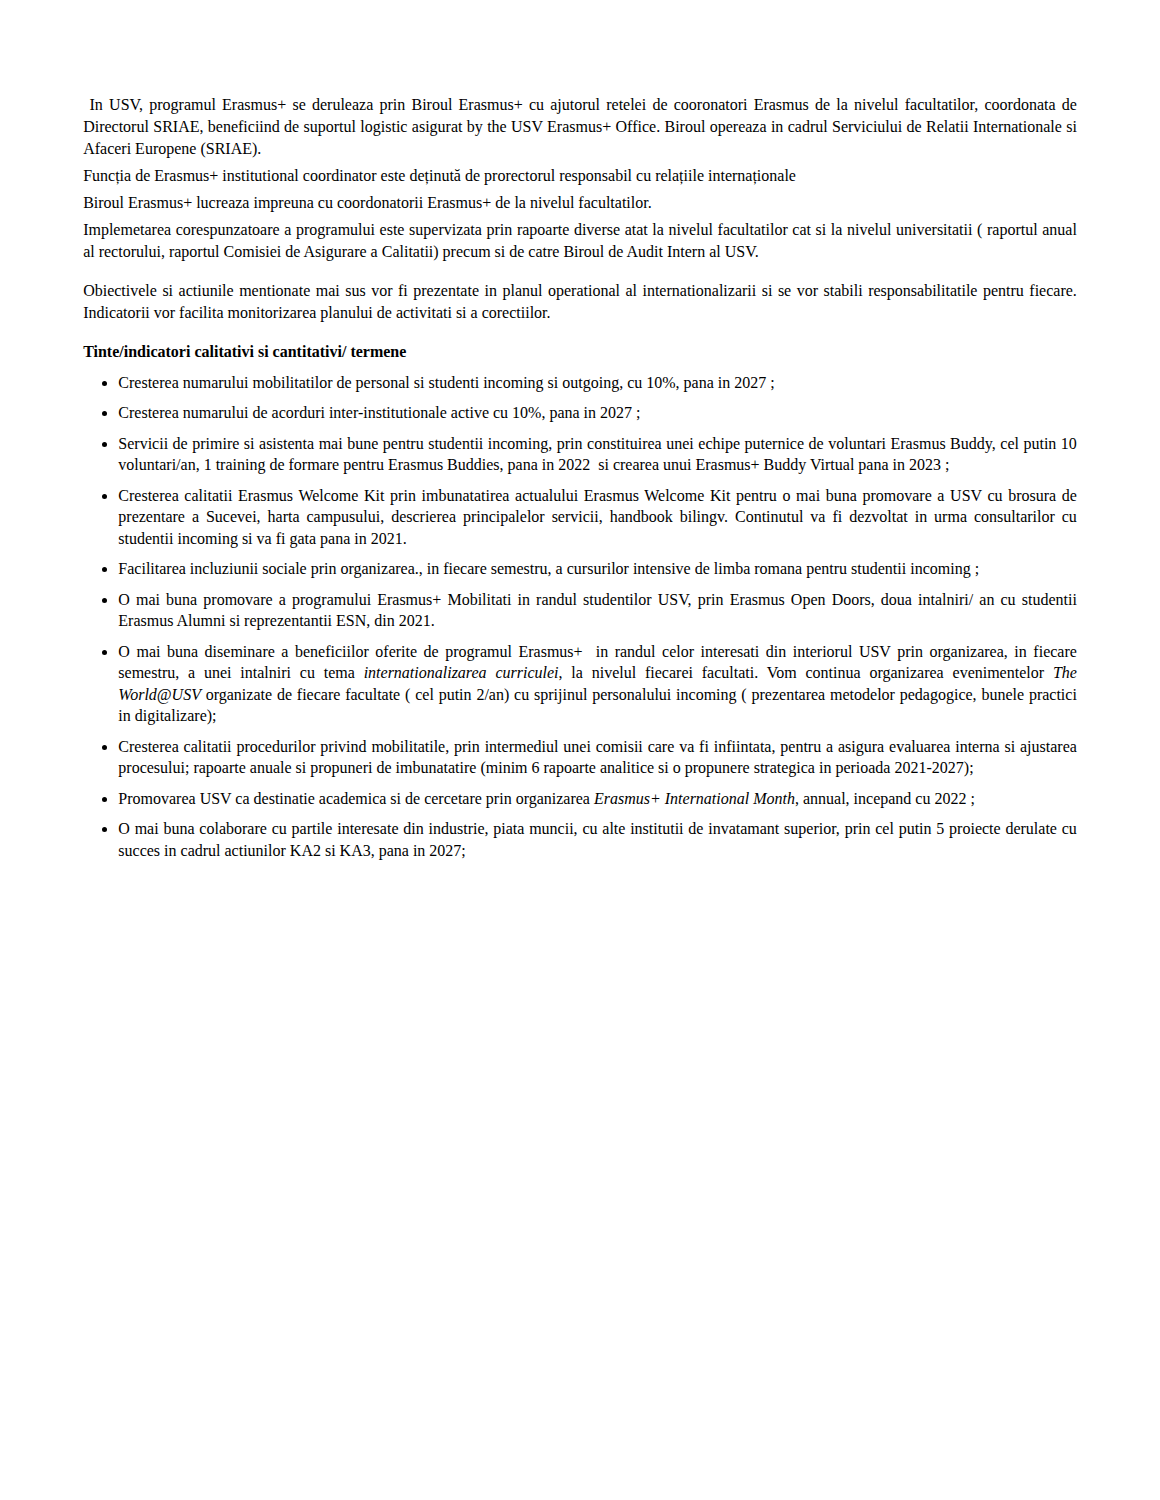In USV, programul Erasmus+ se deruleaza prin Biroul Erasmus+ cu ajutorul retelei de cooronatori Erasmus de la nivelul facultatilor, coordonata de Directorul SRIAE, beneficiind de suportul logistic asigurat by the USV Erasmus+ Office. Biroul opereaza in cadrul Serviciului de Relatii Internationale si Afaceri Europene (SRIAE).
Funcția de Erasmus+ institutional coordinator este deținută de prorectorul responsabil cu relațiile internaționale
Biroul Erasmus+ lucreaza impreuna cu coordonatorii Erasmus+ de la nivelul facultatilor.
Implemetarea corespunzatoare a programului este supervizata prin rapoarte diverse atat la nivelul facultatilor cat si la nivelul universitatii ( raportul anual al rectorului, raportul Comisiei de Asigurare a Calitatii) precum si de catre Biroul de Audit Intern al USV.
Obiectivele si actiunile mentionate mai sus vor fi prezentate in planul operational al internationalizarii si se vor stabili responsabilitatile pentru fiecare. Indicatorii vor facilita monitorizarea planului de activitati si a corectiilor.
Tinte/indicatori calitativi si cantitativi/ termene
Cresterea numarului mobilitatilor de personal si studenti incoming si outgoing, cu 10%, pana in 2027 ;
Cresterea numarului de acorduri inter-institutionale active cu 10%, pana in 2027 ;
Servicii de primire si asistenta mai bune pentru studentii incoming, prin constituirea unei echipe puternice de voluntari Erasmus Buddy, cel putin 10 voluntari/an, 1 training de formare pentru Erasmus Buddies, pana in 2022 si crearea unui Erasmus+ Buddy Virtual pana in 2023 ;
Cresterea calitatii Erasmus Welcome Kit prin imbunatatirea actualului Erasmus Welcome Kit pentru o mai buna promovare a USV cu brosura de prezentare a Sucevei, harta campusului, descrierea principalelor servicii, handbook bilingv. Continutul va fi dezvoltat in urma consultarilor cu studentii incoming si va fi gata pana in 2021.
Facilitarea incluziunii sociale prin organizarea., in fiecare semestru, a cursurilor intensive de limba romana pentru studentii incoming ;
O mai buna promovare a programului Erasmus+ Mobilitati in randul studentilor USV, prin Erasmus Open Doors, doua intalniri/ an cu studentii Erasmus Alumni si reprezentantii ESN, din 2021.
O mai buna diseminare a beneficiilor oferite de programul Erasmus+ in randul celor interesati din interiorul USV prin organizarea, in fiecare semestru, a unei intalniri cu tema internationalizarea curriculei, la nivelul fiecarei facultati. Vom continua organizarea evenimentelor The World@USV organizate de fiecare facultate ( cel putin 2/an) cu sprijinul personalului incoming ( prezentarea metodelor pedagogice, bunele practici in digitalizare);
Cresterea calitatii procedurilor privind mobilitatile, prin intermediul unei comisii care va fi infiintata, pentru a asigura evaluarea interna si ajustarea procesului; rapoarte anuale si propuneri de imbunatatire (minim 6 rapoarte analitice si o propunere strategica in perioada 2021-2027);
Promovarea USV ca destinatie academica si de cercetare prin organizarea Erasmus+ International Month, annual, incepand cu 2022 ;
O mai buna colaborare cu partile interesate din industrie, piata muncii, cu alte institutii de invatamant superior, prin cel putin 5 proiecte derulate cu succes in cadrul actiunilor KA2 si KA3, pana in 2027;